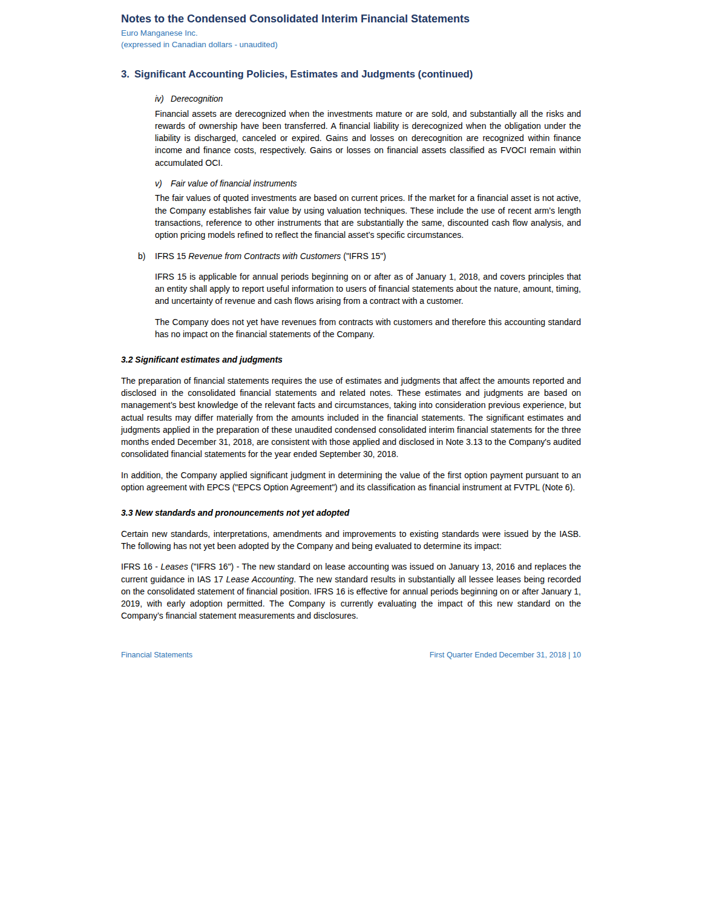Notes to the Condensed Consolidated Interim Financial Statements
Euro Manganese Inc.
(expressed in Canadian dollars - unaudited)
3. Significant Accounting Policies, Estimates and Judgments (continued)
iv) Derecognition
Financial assets are derecognized when the investments mature or are sold, and substantially all the risks and rewards of ownership have been transferred. A financial liability is derecognized when the obligation under the liability is discharged, canceled or expired. Gains and losses on derecognition are recognized within finance income and finance costs, respectively. Gains or losses on financial assets classified as FVOCI remain within accumulated OCI.
v) Fair value of financial instruments
The fair values of quoted investments are based on current prices. If the market for a financial asset is not active, the Company establishes fair value by using valuation techniques. These include the use of recent arm’s length transactions, reference to other instruments that are substantially the same, discounted cash flow analysis, and option pricing models refined to reflect the financial asset’s specific circumstances.
b)
IFRS 15 Revenue from Contracts with Customers ("IFRS 15")
IFRS 15 is applicable for annual periods beginning on or after as of January 1, 2018, and covers principles that an entity shall apply to report useful information to users of financial statements about the nature, amount, timing, and uncertainty of revenue and cash flows arising from a contract with a customer.
The Company does not yet have revenues from contracts with customers and therefore this accounting standard has no impact on the financial statements of the Company.
3.2 Significant estimates and judgments
The preparation of financial statements requires the use of estimates and judgments that affect the amounts reported and disclosed in the consolidated financial statements and related notes. These estimates and judgments are based on management’s best knowledge of the relevant facts and circumstances, taking into consideration previous experience, but actual results may differ materially from the amounts included in the financial statements. The significant estimates and judgments applied in the preparation of these unaudited condensed consolidated interim financial statements for the three months ended December 31, 2018, are consistent with those applied and disclosed in Note 3.13 to the Company's audited consolidated financial statements for the year ended September 30, 2018.
In addition, the Company applied significant judgment in determining the value of the first option payment pursuant to an option agreement with EPCS ("EPCS Option Agreement") and its classification as financial instrument at FVTPL (Note 6).
3.3 New standards and pronouncements not yet adopted
Certain new standards, interpretations, amendments and improvements to existing standards were issued by the IASB. The following has not yet been adopted by the Company and being evaluated to determine its impact:
IFRS 16 - Leases ("IFRS 16") - The new standard on lease accounting was issued on January 13, 2016 and replaces the current guidance in IAS 17 Lease Accounting. The new standard results in substantially all lessee leases being recorded on the consolidated statement of financial position. IFRS 16 is effective for annual periods beginning on or after January 1, 2019, with early adoption permitted. The Company is currently evaluating the impact of this new standard on the Company’s financial statement measurements and disclosures.
Financial Statements
First Quarter Ended December 31, 2018 | 10